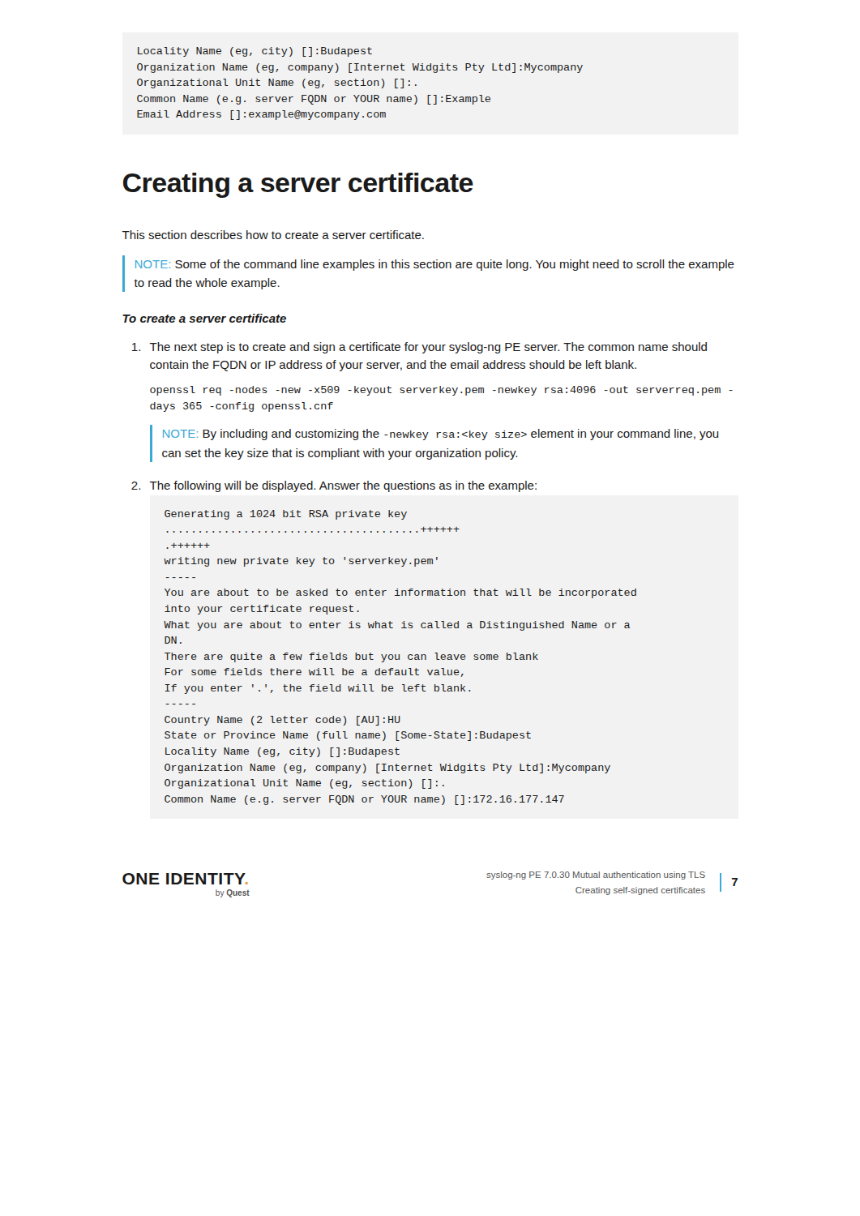Locality Name (eg, city) []:Budapest
Organization Name (eg, company) [Internet Widgits Pty Ltd]:Mycompany
Organizational Unit Name (eg, section) []:.
Common Name (e.g. server FQDN or YOUR name) []:Example
Email Address []:example@mycompany.com
Creating a server certificate
This section describes how to create a server certificate.
NOTE: Some of the command line examples in this section are quite long. You might need to scroll the example to read the whole example.
To create a server certificate
The next step is to create and sign a certificate for your syslog-ng PE server. The common name should contain the FQDN or IP address of your server, and the email address should be left blank.
openssl req -nodes -new -x509 -keyout serverkey.pem -newkey rsa:4096 -out serverreq.pem -days 365 -config openssl.cnf
NOTE: By including and customizing the -newkey rsa:<key size> element in your command line, you can set the key size that is compliant with your organization policy.
The following will be displayed. Answer the questions as in the example:
Generating a 1024 bit RSA private key
.......................................++++++
.++++++
writing new private key to 'serverkey.pem'
-----
You are about to be asked to enter information that will be incorporated
into your certificate request.
What you are about to enter is what is called a Distinguished Name or a
DN.
There are quite a few fields but you can leave some blank
For some fields there will be a default value,
If you enter '.', the field will be left blank.
-----
Country Name (2 letter code) [AU]:HU
State or Province Name (full name) [Some-State]:Budapest
Locality Name (eg, city) []:Budapest
Organization Name (eg, company) [Internet Widgits Pty Ltd]:Mycompany
Organizational Unit Name (eg, section) []:.
Common Name (e.g. server FQDN or YOUR name) []:172.16.177.147
ONE IDENTITY.
by Quest
syslog-ng PE 7.0.30 Mutual authentication using TLS
Creating self-signed certificates
7